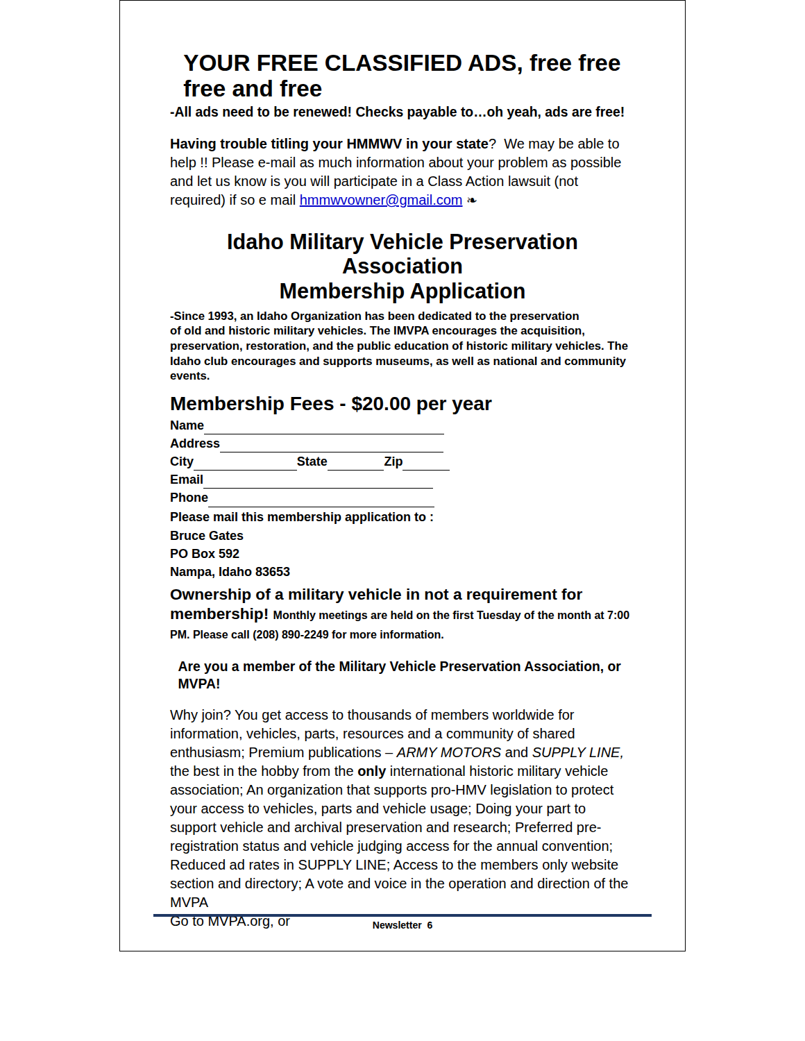YOUR FREE CLASSIFIED ADS, free free free and free
-All ads need to be renewed! Checks payable to…oh yeah, ads are free!
Having trouble titling your HMMWV in your state? We may be able to help !! Please e-mail as much information about your problem as possible and let us know is you will participate in a Class Action lawsuit (not required) if so e mail hmmwvowner@gmail.com ❧
Idaho Military Vehicle Preservation Association Membership Application
-Since 1993, an Idaho Organization has been dedicated to the preservation
of old and historic military vehicles. The IMVPA encourages the acquisition, preservation, restoration, and the public education of historic military vehicles. The Idaho club encourages and supports museums, as well as national and community events.
Membership Fees - $20.00 per year
Name
Address
City State Zip
Email
Phone
Please mail this membership application to :
Bruce Gates
PO Box 592
Nampa, Idaho 83653
Ownership of a military vehicle in not a requirement for membership! Monthly meetings are held on the first Tuesday of the month at 7:00 PM. Please call (208) 890-2249 for more information.
Are you a member of the Military Vehicle Preservation Association, or MVPA!
Why join? You get access to thousands of members worldwide for information, vehicles, parts, resources and a community of shared enthusiasm; Premium publications – ARMY MOTORS and SUPPLY LINE, the best in the hobby from the only international historic military vehicle association; An organization that supports pro-HMV legislation to protect your access to vehicles, parts and vehicle usage; Doing your part to support vehicle and archival preservation and research; Preferred pre-registration status and vehicle judging access for the annual convention; Reduced ad rates in SUPPLY LINE; Access to the members only website section and directory; A vote and voice in the operation and direction of the MVPA
Go to MVPA.org, or
Newsletter 6